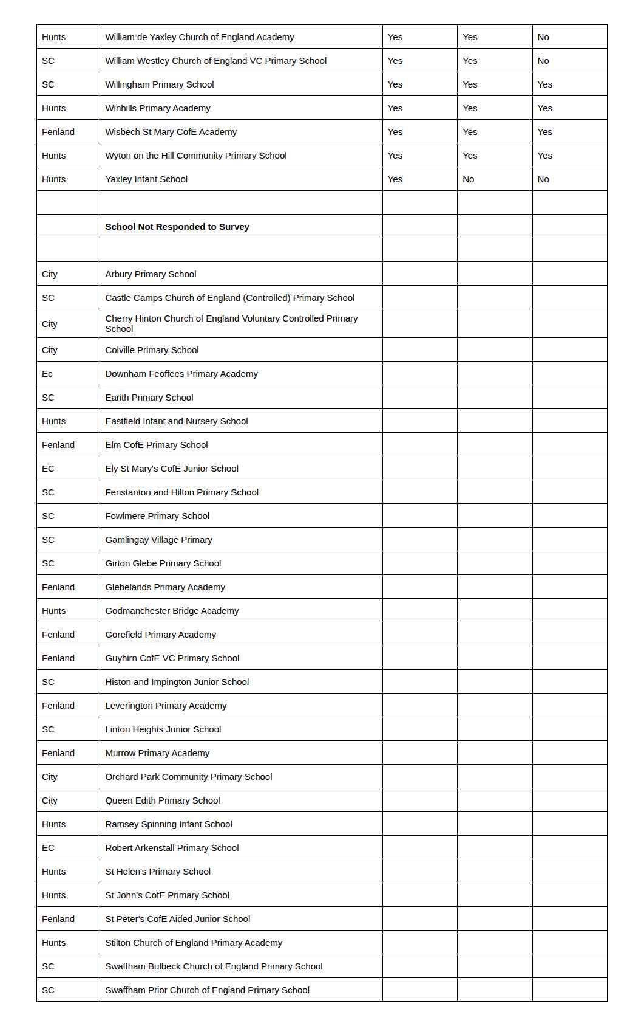| Hunts | William de Yaxley Church of England Academy | Yes | Yes | No |
| SC | William Westley Church of England VC Primary School | Yes | Yes | No |
| SC | Willingham Primary School | Yes | Yes | Yes |
| Hunts | Winhills Primary Academy | Yes | Yes | Yes |
| Fenland | Wisbech St Mary CofE Academy | Yes | Yes | Yes |
| Hunts | Wyton on the Hill Community Primary School | Yes | Yes | Yes |
| Hunts | Yaxley Infant School | Yes | No | No |
| | School Not Responded to Survey | | | |
| City | Arbury Primary School | | | |
| SC | Castle Camps Church of England (Controlled) Primary School | | | |
| City | Cherry Hinton Church of England Voluntary Controlled Primary School | | | |
| City | Colville Primary School | | | |
| Ec | Downham Feoffees Primary Academy | | | |
| SC | Earith Primary School | | | |
| Hunts | Eastfield Infant and Nursery School | | | |
| Fenland | Elm CofE Primary School | | | |
| EC | Ely St Mary's CofE Junior School | | | |
| SC | Fenstanton and Hilton Primary School | | | |
| SC | Fowlmere Primary School | | | |
| SC | Gamlingay Village Primary | | | |
| SC | Girton Glebe Primary School | | | |
| Fenland | Glebelands Primary Academy | | | |
| Hunts | Godmanchester Bridge Academy | | | |
| Fenland | Gorefield Primary Academy | | | |
| Fenland | Guyhirn CofE VC Primary School | | | |
| SC | Histon and Impington Junior School | | | |
| Fenland | Leverington Primary Academy | | | |
| SC | Linton Heights Junior School | | | |
| Fenland | Murrow Primary Academy | | | |
| City | Orchard Park Community Primary School | | | |
| City | Queen Edith Primary School | | | |
| Hunts | Ramsey Spinning Infant School | | | |
| EC | Robert Arkenstall Primary School | | | |
| Hunts | St Helen's Primary School | | | |
| Hunts | St John's CofE Primary School | | | |
| Fenland | St Peter's CofE Aided Junior School | | | |
| Hunts | Stilton Church of England Primary Academy | | | |
| SC | Swaffham Bulbeck Church of England Primary School | | | |
| SC | Swaffham Prior Church of England Primary School | | | |